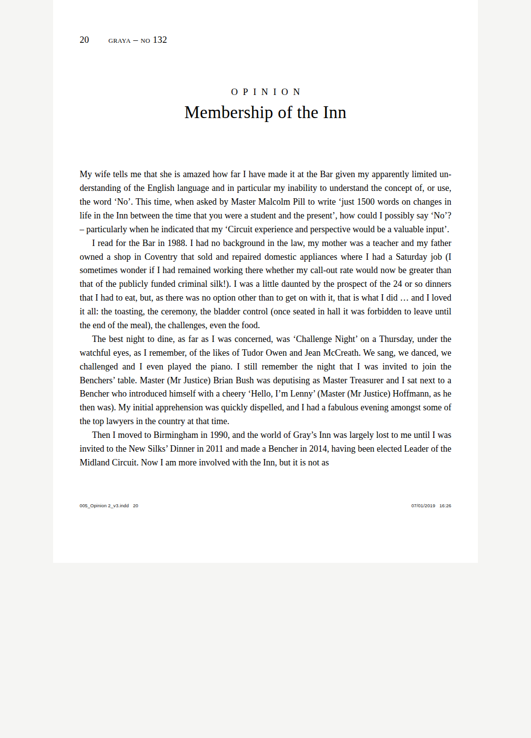20 Graya – No 132
OPINION
Membership of the Inn
My wife tells me that she is amazed how far I have made it at the Bar given my apparently limited understanding of the English language and in particular my inability to understand the concept of, or use, the word ‘No’. This time, when asked by Master Malcolm Pill to write ‘just 1500 words on changes in life in the Inn between the time that you were a student and the present’, how could I possibly say ‘No’? – particularly when he indicated that my ‘Circuit experience and perspective would be a valuable input’.
I read for the Bar in 1988. I had no background in the law, my mother was a teacher and my father owned a shop in Coventry that sold and repaired domestic appliances where I had a Saturday job (I sometimes wonder if I had remained working there whether my call-out rate would now be greater than that of the publicly funded criminal silk!). I was a little daunted by the prospect of the 24 or so dinners that I had to eat, but, as there was no option other than to get on with it, that is what I did … and I loved it all: the toasting, the ceremony, the bladder control (once seated in hall it was forbidden to leave until the end of the meal), the challenges, even the food.
The best night to dine, as far as I was concerned, was ‘Challenge Night’ on a Thursday, under the watchful eyes, as I remember, of the likes of Tudor Owen and Jean McCreath. We sang, we danced, we challenged and I even played the piano. I still remember the night that I was invited to join the Benchers’ table. Master (Mr Justice) Brian Bush was deputising as Master Treasurer and I sat next to a Bencher who introduced himself with a cheery ‘Hello, I’m Lenny’ (Master (Mr Justice) Hoffmann, as he then was). My initial apprehension was quickly dispelled, and I had a fabulous evening amongst some of the top lawyers in the country at that time.
Then I moved to Birmingham in 1990, and the world of Gray’s Inn was largely lost to me until I was invited to the New Silks’ Dinner in 2011 and made a Bencher in 2014, having been elected Leader of the Midland Circuit. Now I am more involved with the Inn, but it is not as
005_Opinion 2_v3.indd 20 07/01/2019 16:26